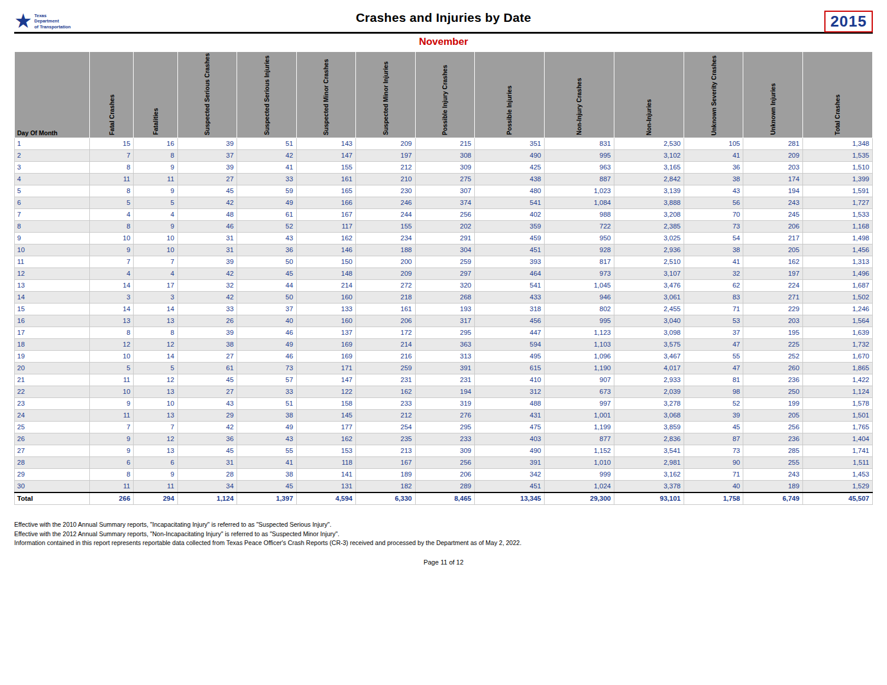★
Texas
Department
of Transportation
Crashes and Injuries by Date
2015
November
| Day Of Month | Fatal Crashes | Fatalities | Suspected Serious Crashes | Suspected Serious Injuries | Suspected Minor Crashes | Suspected Minor Injuries | Possible Injury Crashes | Possible Injuries | Non-Injury Crashes | Non-Injuries | Unknown Severity Crashes | Unknown Injuries | Total Crashes |
| --- | --- | --- | --- | --- | --- | --- | --- | --- | --- | --- | --- | --- | --- |
| 1 | 15 | 16 | 39 | 51 | 143 | 209 | 215 | 351 | 831 | 2,530 | 105 | 281 | 1,348 |
| 2 | 7 | 8 | 37 | 42 | 147 | 197 | 308 | 490 | 995 | 3,102 | 41 | 209 | 1,535 |
| 3 | 8 | 9 | 39 | 41 | 155 | 212 | 309 | 425 | 963 | 3,165 | 36 | 203 | 1,510 |
| 4 | 11 | 11 | 27 | 33 | 161 | 210 | 275 | 438 | 887 | 2,842 | 38 | 174 | 1,399 |
| 5 | 8 | 9 | 45 | 59 | 165 | 230 | 307 | 480 | 1,023 | 3,139 | 43 | 194 | 1,591 |
| 6 | 5 | 5 | 42 | 49 | 166 | 246 | 374 | 541 | 1,084 | 3,888 | 56 | 243 | 1,727 |
| 7 | 4 | 4 | 48 | 61 | 167 | 244 | 256 | 402 | 988 | 3,208 | 70 | 245 | 1,533 |
| 8 | 8 | 9 | 46 | 52 | 117 | 155 | 202 | 359 | 722 | 2,385 | 73 | 206 | 1,168 |
| 9 | 10 | 10 | 31 | 43 | 162 | 234 | 291 | 459 | 950 | 3,025 | 54 | 217 | 1,498 |
| 10 | 9 | 10 | 31 | 36 | 146 | 188 | 304 | 451 | 928 | 2,936 | 38 | 205 | 1,456 |
| 11 | 7 | 7 | 39 | 50 | 150 | 200 | 259 | 393 | 817 | 2,510 | 41 | 162 | 1,313 |
| 12 | 4 | 4 | 42 | 45 | 148 | 209 | 297 | 464 | 973 | 3,107 | 32 | 197 | 1,496 |
| 13 | 14 | 17 | 32 | 44 | 214 | 272 | 320 | 541 | 1,045 | 3,476 | 62 | 224 | 1,687 |
| 14 | 3 | 3 | 42 | 50 | 160 | 218 | 268 | 433 | 946 | 3,061 | 83 | 271 | 1,502 |
| 15 | 14 | 14 | 33 | 37 | 133 | 161 | 193 | 318 | 802 | 2,455 | 71 | 229 | 1,246 |
| 16 | 13 | 13 | 26 | 40 | 160 | 206 | 317 | 456 | 995 | 3,040 | 53 | 203 | 1,564 |
| 17 | 8 | 8 | 39 | 46 | 137 | 172 | 295 | 447 | 1,123 | 3,098 | 37 | 195 | 1,639 |
| 18 | 12 | 12 | 38 | 49 | 169 | 214 | 363 | 594 | 1,103 | 3,575 | 47 | 225 | 1,732 |
| 19 | 10 | 14 | 27 | 46 | 169 | 216 | 313 | 495 | 1,096 | 3,467 | 55 | 252 | 1,670 |
| 20 | 5 | 5 | 61 | 73 | 171 | 259 | 391 | 615 | 1,190 | 4,017 | 47 | 260 | 1,865 |
| 21 | 11 | 12 | 45 | 57 | 147 | 231 | 231 | 410 | 907 | 2,933 | 81 | 236 | 1,422 |
| 22 | 10 | 13 | 27 | 33 | 122 | 162 | 194 | 312 | 673 | 2,039 | 98 | 250 | 1,124 |
| 23 | 9 | 10 | 43 | 51 | 158 | 233 | 319 | 488 | 997 | 3,278 | 52 | 199 | 1,578 |
| 24 | 11 | 13 | 29 | 38 | 145 | 212 | 276 | 431 | 1,001 | 3,068 | 39 | 205 | 1,501 |
| 25 | 7 | 7 | 42 | 49 | 177 | 254 | 295 | 475 | 1,199 | 3,859 | 45 | 256 | 1,765 |
| 26 | 9 | 12 | 36 | 43 | 162 | 235 | 233 | 403 | 877 | 2,836 | 87 | 236 | 1,404 |
| 27 | 9 | 13 | 45 | 55 | 153 | 213 | 309 | 490 | 1,152 | 3,541 | 73 | 285 | 1,741 |
| 28 | 6 | 6 | 31 | 41 | 118 | 167 | 256 | 391 | 1,010 | 2,981 | 90 | 255 | 1,511 |
| 29 | 8 | 9 | 28 | 38 | 141 | 189 | 206 | 342 | 999 | 3,162 | 71 | 243 | 1,453 |
| 30 | 11 | 11 | 34 | 45 | 131 | 182 | 289 | 451 | 1,024 | 3,378 | 40 | 189 | 1,529 |
| Total | 266 | 294 | 1,124 | 1,397 | 4,594 | 6,330 | 8,465 | 13,345 | 29,300 | 93,101 | 1,758 | 6,749 | 45,507 |
Effective with the 2010 Annual Summary reports, "Incapacitating Injury" is referred to as "Suspected Serious Injury".
Effective with the 2012 Annual Summary reports, "Non-Incapacitating Injury" is referred to as "Suspected Minor Injury".
Information contained in this report represents reportable data collected from Texas Peace Officer's Crash Reports (CR-3) received and processed by the Department as of May 2, 2022.
Page 11 of 12